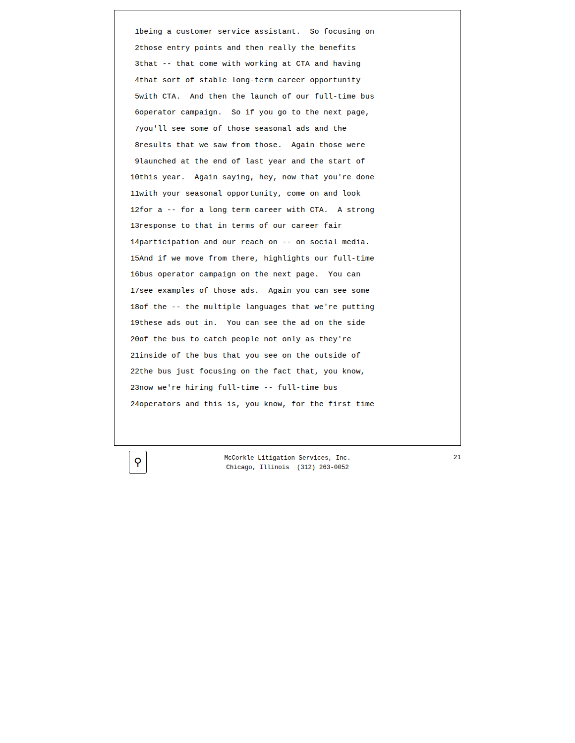| 1 | being a customer service assistant. So focusing on |
| 2 | those entry points and then really the benefits |
| 3 | that -- that come with working at CTA and having |
| 4 | that sort of stable long-term career opportunity |
| 5 | with CTA. And then the launch of our full-time bus |
| 6 | operator campaign. So if you go to the next page, |
| 7 | you'll see some of those seasonal ads and the |
| 8 | results that we saw from those. Again those were |
| 9 | launched at the end of last year and the start of |
| 10 | this year. Again saying, hey, now that you're done |
| 11 | with your seasonal opportunity, come on and look |
| 12 | for a -- for a long term career with CTA. A strong |
| 13 | response to that in terms of our career fair |
| 14 | participation and our reach on -- on social media. |
| 15 | And if we move from there, highlights our full-time |
| 16 | bus operator campaign on the next page. You can |
| 17 | see examples of those ads. Again you can see some |
| 18 | of the -- the multiple languages that we're putting |
| 19 | these ads out in. You can see the ad on the side |
| 20 | of the bus to catch people not only as they're |
| 21 | inside of the bus that you see on the outside of |
| 22 | the bus just focusing on the fact that, you know, |
| 23 | now we're hiring full-time -- full-time bus |
| 24 | operators and this is, you know, for the first time |
⚲
McCorkle Litigation Services, Inc.
Chicago, Illinois (312) 263-0052
21